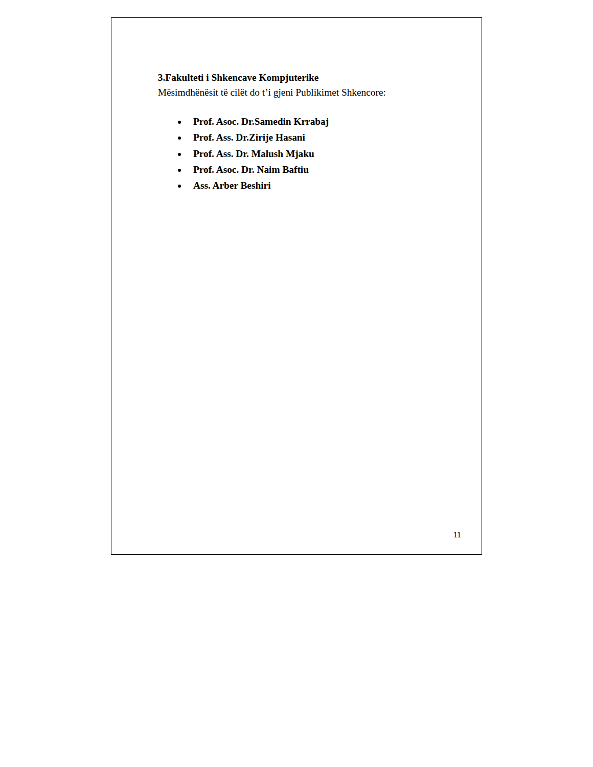3.Fakulteti i Shkencave Kompjuterike
Mësimdhënësit të cilët do t’i gjeni Publikimet Shkencore:
Prof. Asoc. Dr.Samedin Krrabaj
Prof. Ass. Dr.Zirije Hasani
Prof. Ass. Dr. Malush Mjaku
Prof. Asoc. Dr. Naim Baftiu
Ass. Arber Beshiri
11